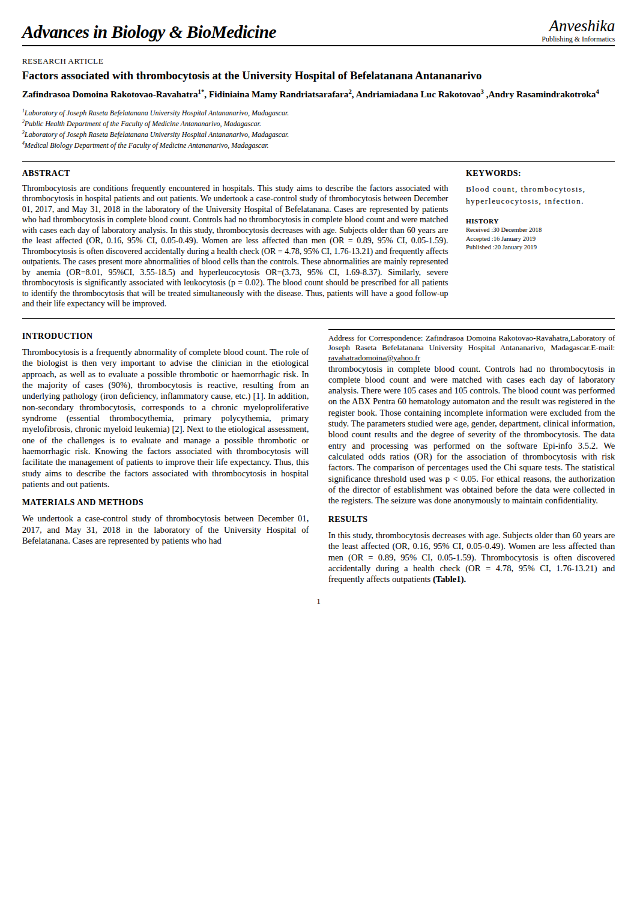Advances in Biology & BioMedicine
Anveshika
Publishing & Informatics
RESEARCH ARTICLE
Factors associated with thrombocytosis at the University Hospital of Befelatanana Antananarivo
Zafindrasoa Domoina Rakotovao-Ravahatra1*, Fidiniaina Mamy Randriatsarafara2, Andriamiadana Luc Rakotovao3 ,Andry Rasamindrakotroka4
1Laboratory of Joseph Raseta Befelatanana University Hospital Antananarivo, Madagascar.
2Public Health Department of the Faculty of Medicine Antananarivo, Madagascar.
3Laboratory of Joseph Raseta Befelatanana University Hospital Antananarivo, Madagascar.
4Medical Biology Department of the Faculty of Medicine Antananarivo, Madagascar.
ABSTRACT
Thrombocytosis are conditions frequently encountered in hospitals. This study aims to describe the factors associated with thrombocytosis in hospital patients and out patients. We undertook a case-control study of thrombocytosis between December 01, 2017, and May 31, 2018 in the laboratory of the University Hospital of Befelatanana. Cases are represented by patients who had thrombocytosis in complete blood count. Controls had no thrombocytosis in complete blood count and were matched with cases each day of laboratory analysis. In this study, thrombocytosis decreases with age. Subjects older than 60 years are the least affected (OR, 0.16, 95% CI, 0.05-0.49). Women are less affected than men (OR = 0.89, 95% CI, 0.05-1.59). Thrombocytosis is often discovered accidentally during a health check (OR = 4.78, 95% CI, 1.76-13.21) and frequently affects outpatients. The cases present more abnormalities of blood cells than the controls. These abnormalities are mainly represented by anemia (OR=8.01, 95%CI, 3.55-18.5) and hyperleucocytosis OR=(3.73, 95% CI, 1.69-8.37). Similarly, severe thrombocytosis is significantly associated with leukocytosis (p = 0.02). The blood count should be prescribed for all patients to identify the thrombocytosis that will be treated simultaneously with the disease. Thus, patients will have a good follow-up and their life expectancy will be improved.
KEYWORDS:
Blood count, thrombocytosis, hyperleucocytosis, infection.
HISTORY
Received :30 December 2018
Accepted :16 January 2019
Published :20 January 2019
INTRODUCTION
Thrombocytosis is a frequently abnormality of complete blood count. The role of the biologist is then very important to advise the clinician in the etiological approach, as well as to evaluate a possible thrombotic or haemorrhagic risk. In the majority of cases (90%), thrombocytosis is reactive, resulting from an underlying pathology (iron deficiency, inflammatory cause, etc.) [1]. In addition, non-secondary thrombocytosis, corresponds to a chronic myeloproliferative syndrome (essential thrombocythemia, primary polycythemia, primary myelofibrosis, chronic myeloid leukemia) [2]. Next to the etiological assessment, one of the challenges is to evaluate and manage a possible thrombotic or haemorrhagic risk. Knowing the factors associated with thrombocytosis will facilitate the management of patients to improve their life expectancy. Thus, this study aims to describe the factors associated with thrombocytosis in hospital patients and out patients.
MATERIALS AND METHODS
We undertook a case-control study of thrombocytosis between December 01, 2017, and May 31, 2018 in the laboratory of the University Hospital of Befelatanana. Cases are represented by patients who had
Address for Correspondence: Zafindrasoa Domoina Rakotovao-Ravahatra,Laboratory of Joseph Raseta Befelatanana University Hospital Antananarivo, Madagascar.E-mail: ravahatradomoina@yahoo.fr
thrombocytosis in complete blood count. Controls had no thrombocytosis in complete blood count and were matched with cases each day of laboratory analysis. There were 105 cases and 105 controls. The blood count was performed on the ABX Pentra 60 hematology automaton and the result was registered in the register book. Those containing incomplete information were excluded from the study. The parameters studied were age, gender, department, clinical information, blood count results and the degree of severity of the thrombocytosis. The data entry and processing was performed on the software Epi-info 3.5.2. We calculated odds ratios (OR) for the association of thrombocytosis with risk factors. The comparison of percentages used the Chi square tests. The statistical significance threshold used was p < 0.05. For ethical reasons, the authorization of the director of establishment was obtained before the data were collected in the registers. The seizure was done anonymously to maintain confidentiality.
RESULTS
In this study, thrombocytosis decreases with age. Subjects older than 60 years are the least affected (OR, 0.16, 95% CI, 0.05-0.49). Women are less affected than men (OR = 0.89, 95% CI, 0.05-1.59). Thrombocytosis is often discovered accidentally during a health check (OR = 4.78, 95% CI, 1.76-13.21) and frequently affects outpatients (Table1).
1